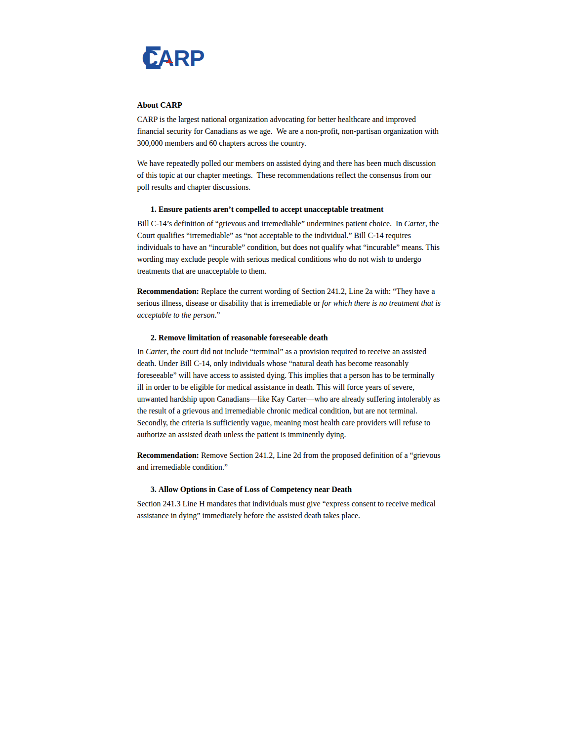CARP
About CARP
CARP is the largest national organization advocating for better healthcare and improved financial security for Canadians as we age. We are a non-profit, non-partisan organization with 300,000 members and 60 chapters across the country.
We have repeatedly polled our members on assisted dying and there has been much discussion of this topic at our chapter meetings. These recommendations reflect the consensus from our poll results and chapter discussions.
Ensure patients aren’t compelled to accept unacceptable treatment
Bill C-14’s definition of “grievous and irremediable” undermines patient choice. In Carter, the Court qualifies “irremediable” as “not acceptable to the individual.” Bill C-14 requires individuals to have an “incurable” condition, but does not qualify what “incurable” means. This wording may exclude people with serious medical conditions who do not wish to undergo treatments that are unacceptable to them.
Recommendation: Replace the current wording of Section 241.2, Line 2a with: “They have a serious illness, disease or disability that is irremediable or for which there is no treatment that is acceptable to the person.”
Remove limitation of reasonable foreseeable death
In Carter, the court did not include “terminal” as a provision required to receive an assisted death. Under Bill C-14, only individuals whose “natural death has become reasonably foreseeable” will have access to assisted dying. This implies that a person has to be terminally ill in order to be eligible for medical assistance in death. This will force years of severe, unwanted hardship upon Canadians—like Kay Carter—who are already suffering intolerably as the result of a grievous and irremediable chronic medical condition, but are not terminal. Secondly, the criteria is sufficiently vague, meaning most health care providers will refuse to authorize an assisted death unless the patient is imminently dying.
Recommendation: Remove Section 241.2, Line 2d from the proposed definition of a “grievous and irremediable condition.”
Allow Options in Case of Loss of Competency near Death
Section 241.3 Line H mandates that individuals must give “express consent to receive medical assistance in dying” immediately before the assisted death takes place.